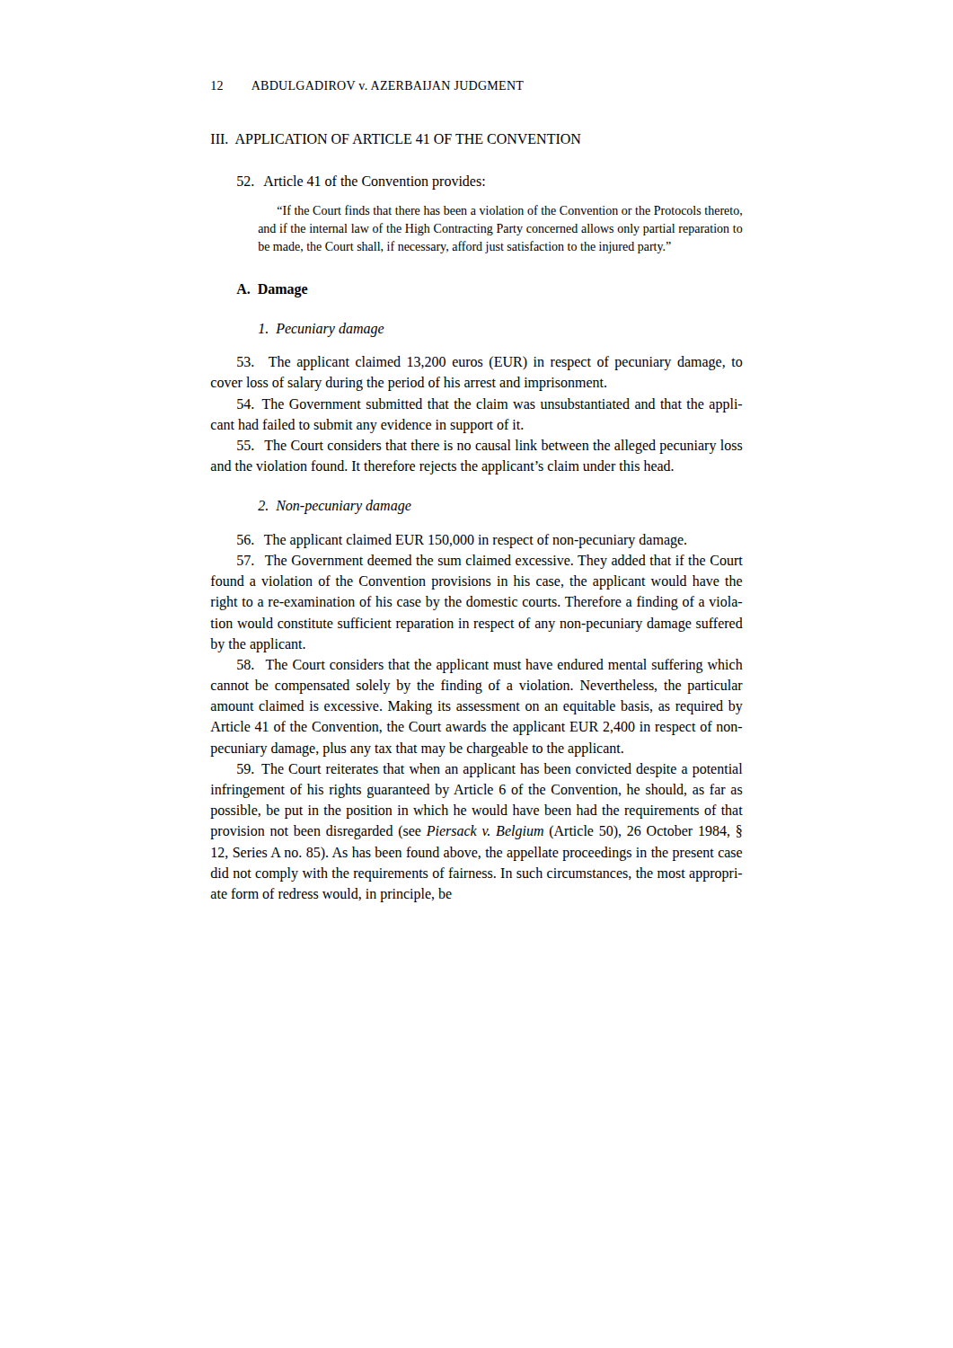12 ABDULGADIROV v. AZERBAIJAN JUDGMENT
III. APPLICATION OF ARTICLE 41 OF THE CONVENTION
52. Article 41 of the Convention provides:
“If the Court finds that there has been a violation of the Convention or the Protocols thereto, and if the internal law of the High Contracting Party concerned allows only partial reparation to be made, the Court shall, if necessary, afford just satisfaction to the injured party.”
A. Damage
1. Pecuniary damage
53. The applicant claimed 13,200 euros (EUR) in respect of pecuniary damage, to cover loss of salary during the period of his arrest and imprisonment.
54. The Government submitted that the claim was unsubstantiated and that the applicant had failed to submit any evidence in support of it.
55. The Court considers that there is no causal link between the alleged pecuniary loss and the violation found. It therefore rejects the applicant’s claim under this head.
2. Non-pecuniary damage
56. The applicant claimed EUR 150,000 in respect of non-pecuniary damage.
57. The Government deemed the sum claimed excessive. They added that if the Court found a violation of the Convention provisions in his case, the applicant would have the right to a re-examination of his case by the domestic courts. Therefore a finding of a violation would constitute sufficient reparation in respect of any non-pecuniary damage suffered by the applicant.
58. The Court considers that the applicant must have endured mental suffering which cannot be compensated solely by the finding of a violation. Nevertheless, the particular amount claimed is excessive. Making its assessment on an equitable basis, as required by Article 41 of the Convention, the Court awards the applicant EUR 2,400 in respect of non-pecuniary damage, plus any tax that may be chargeable to the applicant.
59. The Court reiterates that when an applicant has been convicted despite a potential infringement of his rights guaranteed by Article 6 of the Convention, he should, as far as possible, be put in the position in which he would have been had the requirements of that provision not been disregarded (see Piersack v. Belgium (Article 50), 26 October 1984, § 12, Series A no. 85). As has been found above, the appellate proceedings in the present case did not comply with the requirements of fairness. In such circumstances, the most appropriate form of redress would, in principle, be